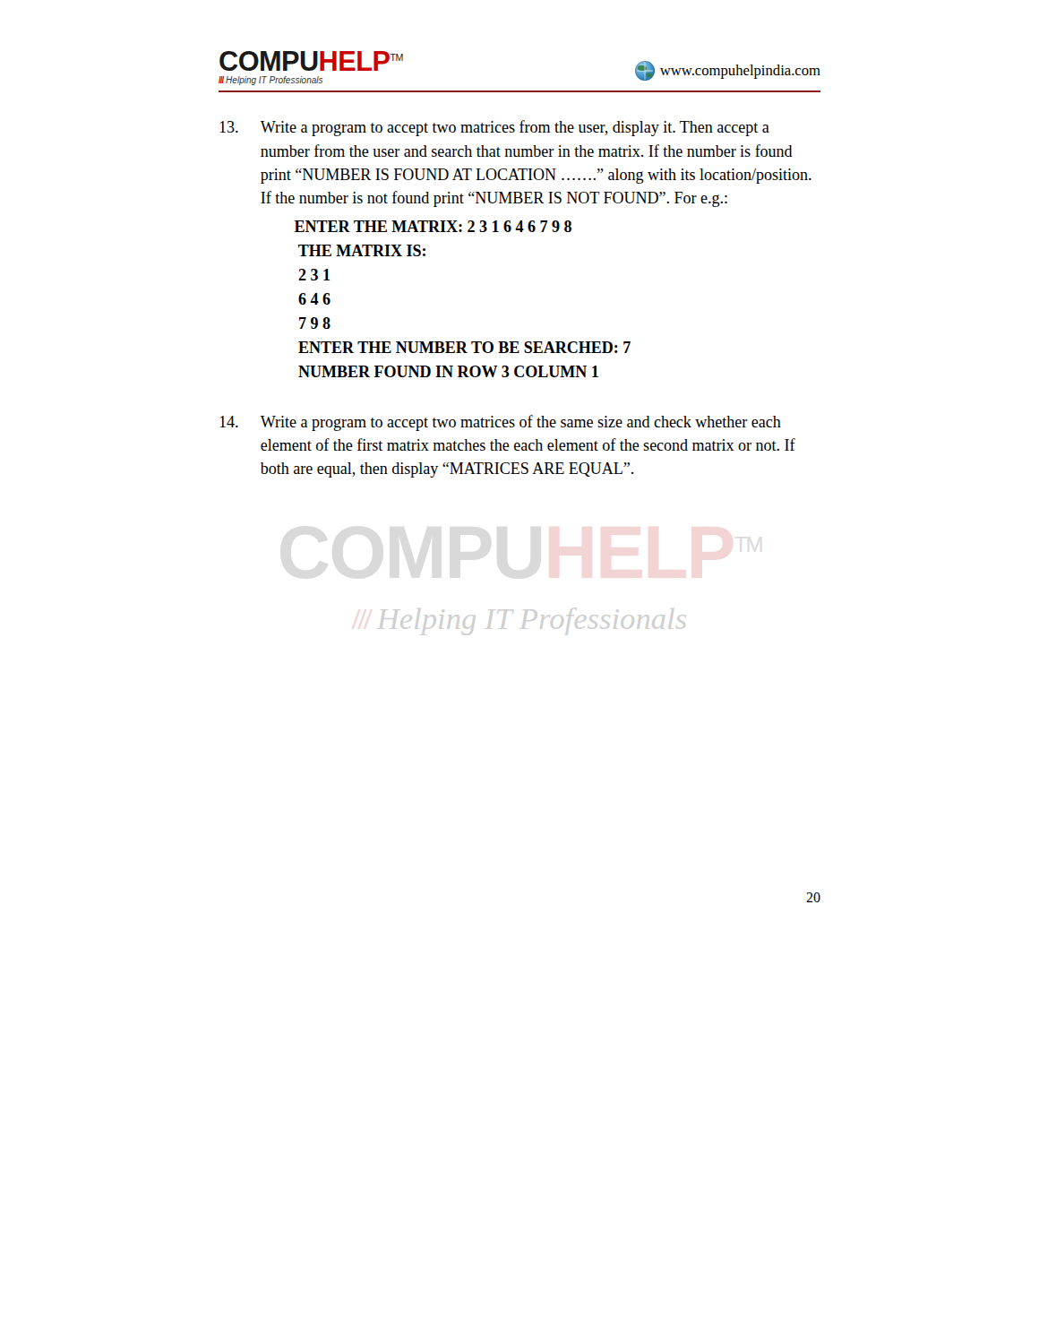COMPU HELP TM
/// Helping IT Professionals
www.compuhelpindia.com
13. Write a program to accept two matrices from the user, display it. Then accept a number from the user and search that number in the matrix. If the number is found print “NUMBER IS FOUND AT LOCATION …….” along with its location/position. If the number is not found print “NUMBER IS NOT FOUND”. For e.g.:
ENTER THE MATRIX: 2 3 1 6 4 6 7 9 8
THE MATRIX IS:
2 3 1
6 4 6
7 9 8
ENTER THE NUMBER TO BE SEARCHED: 7
NUMBER FOUND IN ROW 3 COLUMN 1
14. Write a program to accept two matrices of the same size and check whether each element of the first matrix matches the each element of the second matrix or not. If both are equal, then display “MATRICES ARE EQUAL”.
COMPU HELP TM
///Helping IT Professionals
20